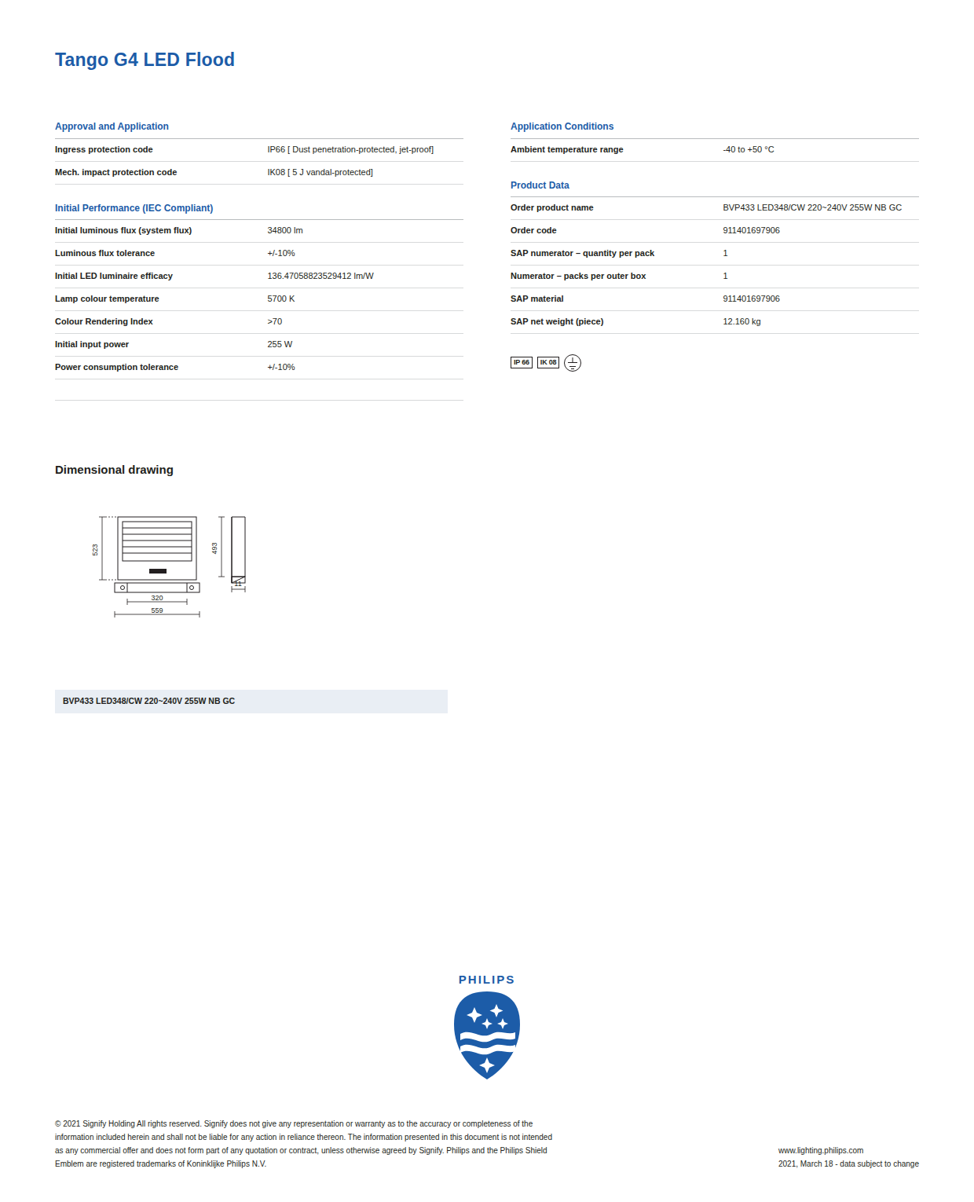Tango G4 LED Flood
Approval and Application
| Ingress protection code | IP66 [ Dust penetration-protected, jet-proof] |
| Mech. impact protection code | IK08 [ 5 J vandal-protected] |
Initial Performance (IEC Compliant)
| Initial luminous flux (system flux) | 34800 lm |
| Luminous flux tolerance | +/-10% |
| Initial LED luminaire efficacy | 136.47058823529412 lm/W |
| Lamp colour temperature | 5700 K |
| Colour Rendering Index | >70 |
| Initial input power | 255 W |
| Power consumption tolerance | +/-10% |
Application Conditions
| Ambient temperature range | -40 to +50 °C |
Product Data
| Order product name | BVP433 LED348/CW 220~240V 255W NB GC |
| Order code | 911401697906 |
| SAP numerator – quantity per pack | 1 |
| Numerator – packs per outer box | 1 |
| SAP material | 911401697906 |
| SAP net weight (piece) | 12.160 kg |
IP 66 IK 08
Dimensional drawing
523 493 11 320 559
BVP433 LED348/CW 220~240V 255W NB GC
PHILIPS
© 2021 Signify Holding All rights reserved. Signify does not give any representation or warranty as to the accuracy or completeness of the information included herein and shall not be liable for any action in reliance thereon. The information presented in this document is not intended as any commercial offer and does not form part of any quotation or contract, unless otherwise agreed by Signify. Philips and the Philips Shield Emblem are registered trademarks of Koninklijke Philips N.V.
www.lighting.philips.com
2021, March 18 - data subject to change